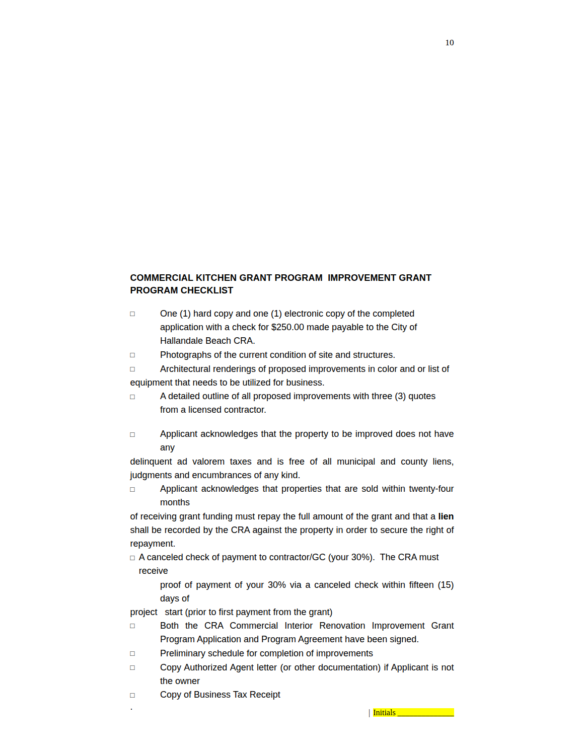10
COMMERCIAL KITCHEN GRANT PROGRAM IMPROVEMENT GRANT PROGRAM CHECKLIST
□
One (1) hard copy and one (1) electronic copy of the completed application with a check for $250.00 made payable to the City of Hallandale Beach CRA.
□
Photographs of the current condition of site and structures.
□
Architectural renderings of proposed improvements in color and or list of
equipment that needs to be utilized for business.
□
A detailed outline of all proposed improvements with three (3) quotes
from a licensed contractor.
□
Applicant acknowledges that the property to be improved does not have any
delinquent ad valorem taxes and is free of all municipal and county liens, judgments and encumbrances of any kind.
□
Applicant acknowledges that properties that are sold within twenty-four months
of receiving grant funding must repay the full amount of the grant and that a lien shall be recorded by the CRA against the property in order to secure the right of repayment.
□
A canceled check of payment to contractor/GC (your 30%). The CRA must receive
proof of payment of your 30% via a canceled check within fifteen (15) days of
project start (prior to first payment from the grant)
□
Both the CRA Commercial Interior Renovation Improvement Grant Program Application and Program Agreement have been signed.
□
Preliminary schedule for completion of improvements
□
Copy Authorized Agent letter (or other documentation) if Applicant is not the owner
□
Copy of Business Tax Receipt
.
| Initials ______________